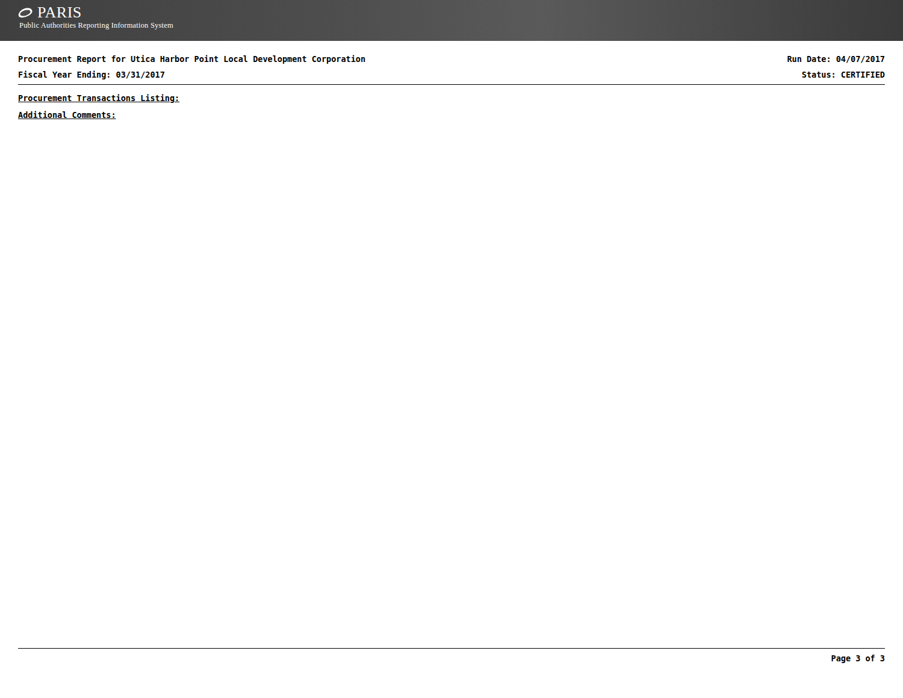PARIS
Public Authorities Reporting Information System
Procurement Report for Utica Harbor Point Local Development Corporation
Run Date: 04/07/2017
Fiscal Year Ending: 03/31/2017
Status: CERTIFIED
Procurement Transactions Listing:
Additional Comments:
Page 3 of 3